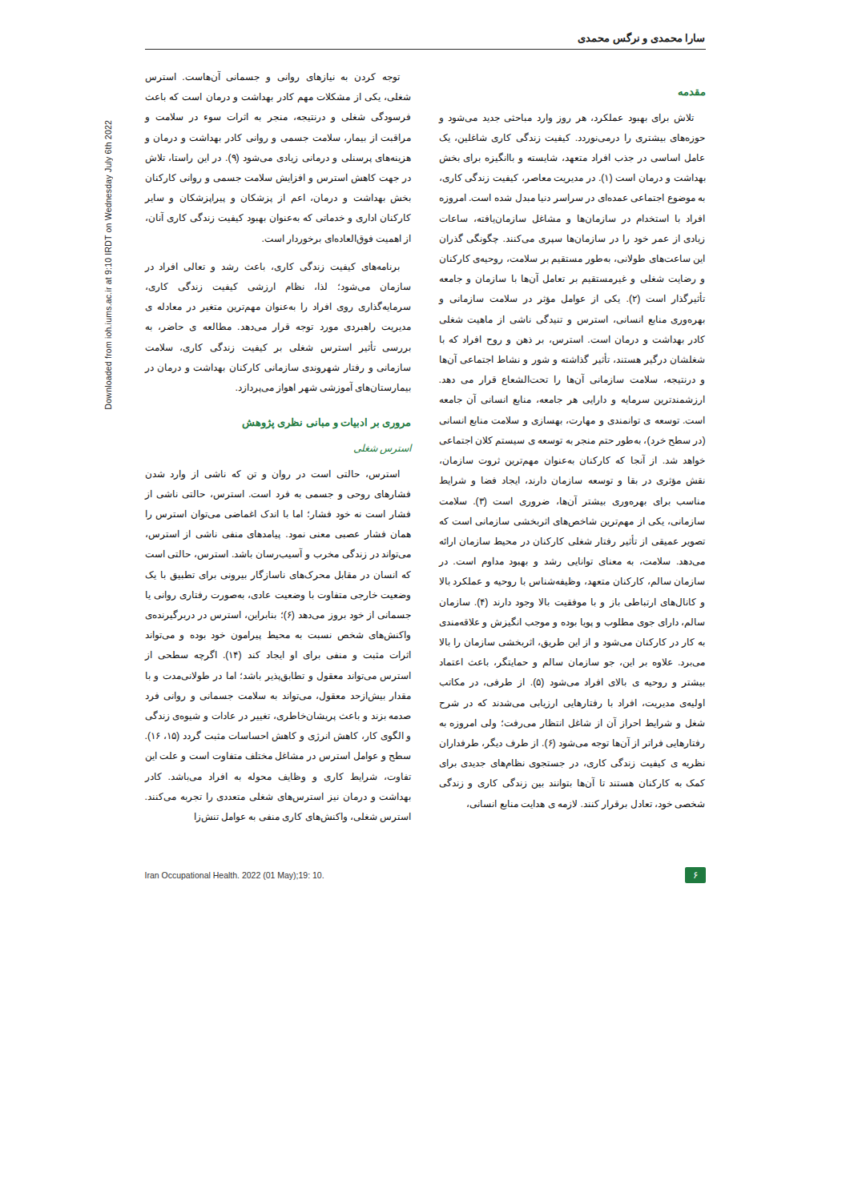Downloaded from ioh.iums.ac.ir at 9:10 IRDT on Wednesday July 6th 2022
سارا محمدی و نرگس محمدی
مقدمه
تلاش برای بهبود عملکرد، هر روز وارد مباحثی جدید می‌شود و حوزه‌های بیشتری را درمی‌نوردد. کیفیت زندگی کاری شاغلین، یک عامل اساسی در جذب افراد متعهد، شایسته و باانگیزه برای بخش بهداشت و درمان است (۱). در مدیریت معاصر، کیفیت زندگی کاری، به موضوع اجتماعی عمده‌ای در سراسر دنیا مبدل شده است. امروزه افراد با استخدام در سازمان‌ها و مشاغل سازمان‌یافته، ساعات زیادی از عمر خود را در سازمان‌ها سپری می‌کنند. چگونگی گذران این ساعت‌های طولانی، به‌طور مستقیم بر سلامت، روحیه‌ی کارکنان و رضایت شغلی و غیرمستقیم بر تعامل آن‌ها با سازمان و جامعه تأثیر‌گذار است (۲). یکی از عوامل مؤثر در سلامت سازمانی و بهره‌وری منابع انسانی، استرس و تنیدگی ناشی از ماهیت شغلی کادر بهداشت و درمان است. استرس، بر ذهن و روح افراد که با شغلشان درگیر هستند، تأثیر گذاشته و شور و نشاط اجتماعی آن‌ها و درنتیجه، سلامت سازمانی آن‌ها را تحت‌الشعاع قرار می دهد. ارزشمندترین سرمایه و دارایی هر جامعه، منابع انسانی آن جامعه است. توسعه ی توانمندی و مهارت، بهسازی و سلامت منابع انسانی (در سطح خرد)، به‌طور حتم منجر به توسعه ی سیستم کلان اجتماعی خواهد شد. از آنجا که کارکنان به‌عنوان مهم‌ترین ثروت سازمان، نقش مؤثری در بقا و توسعه سازمان دارند، ایجاد فضا و شرایط مناسب برای بهره‌وری بیشتر آن‌ها، ضروری است (۳). سلامت سازمانی، یکی از مهم‌ترین شاخص‌های اثربخشی سازمانی است که تصویر عمیقی از تأثیر رفتار شغلی کارکنان در محیط سازمان ارائه می‌دهد. سلامت، به معنای توانایی رشد و بهبود مداوم است. در سازمان سالم، کارکنان متعهد، وظیفه‌شناس با روحیه و عملکرد بالا و کانال‌های ارتباطی باز و با موفقیت بالا وجود دارند (۴). سازمان سالم، دارای جوی مطلوب و پویا بوده و موجب انگیزش و علاقه‌مندی به کار در کارکنان می‌شود و از این طریق، اثربخشی سازمان را بالا می‌برد. علاوه بر این، جو سازمان سالم و حمایتگر، باعث اعتماد بیشتر و روحیه ی بالای افراد می‌شود (۵). از طرفی، در مکاتب اولیه‌ی مدیریت، افراد با رفتارهایی ارزیابی می‌شدند که در شرح شغل و شرایط احراز آن از شاغل انتظار می‌رفت؛ ولی امروزه به رفتارهایی فراتر از آن‌ها توجه می‌شود (۶). از طرف دیگر، طرفداران نظریه ی کیفیت زندگی کاری، در جستجوی نظام‌های جدیدی برای کمک به کارکنان هستند تا آن‌ها بتوانند بین زندگی کاری و زندگی شخصی خود، تعادل برقرار کنند. لازمه ی هدایت منابع انسانی،
توجه کردن به نیازهای روانی و جسمانی آن‌هاست. استرس شغلی، یکی از مشکلات مهم کادر بهداشت و درمان است که باعث فرسودگی شغلی و درنتیجه، منجر به اثرات سوء در سلامت و مراقبت از بیمار، سلامت جسمی و روانی کادر بهداشت و درمان و هزینه‌های پرسنلی و درمانی زیادی می‌شود (۹). در این راستا، تلاش در جهت کاهش استرس و افزایش سلامت جسمی و روانی کارکنان بخش بهداشت و درمان، اعم از پزشکان و پیراپزشکان و سایر کارکنان اداری و خدماتی که به‌عنوان بهبود کیفیت زندگی کاری آنان، از اهمیت فوق‌العاده‌ای برخوردار است.
برنامه‌های کیفیت زندگی کاری، باعث رشد و تعالی افراد در سازمان می‌شود؛ لذا، نظام ارزشی کیفیت زندگی کاری، سرمایه‌گذاری روی افراد را به‌عنوان مهم‌ترین متغیر در معادله ی مدیریت راهبردی مورد توجه قرار می‌دهد. مطالعه ی حاضر، به بررسی تأثیر استرس شغلی بر کیفیت زندگی کاری، سلامت سازمانی و رفتار شهروندی سازمانی کارکنان بهداشت و درمان در بیمارستان‌های آموزشی شهر اهواز می‌پردازد.
مروری بر ادبیات و مبانی نظری پژوهش
استرس شغلی
استرس، حالتی است در روان و تن که ناشی از وارد شدن فشارهای روحی و جسمی به فرد است. استرس، حالتی ناشی از فشار است نه خود فشار؛ اما با اندک اغماضی می‌توان استرس را همان فشار عصبی معنی نمود. پیامدهای منفی ناشی از استرس، می‌تواند در زندگی مخرب و آسیب‌رسان باشد. استرس، حالتی است که انسان در مقابل محرک‌های ناسازگار بیرونی برای تطبیق با یک وضعیت خارجی متفاوت با وضعیت عادی، به‌صورت رفتاری روانی یا جسمانی از خود بروز می‌دهد (۶)؛ بنابراین، استرس در دربرگیرنده‌ی واکنش‌های شخص نسبت به محیط پیرامون خود بوده و می‌تواند اثرات مثبت و منفی برای او ایجاد کند (۱۴). اگرچه سطحی از استرس می‌تواند معقول و تطابق‌پذیر باشد؛ اما در طولانی‌مدت و با مقدار بیش‌ازحد معقول، می‌تواند به سلامت جسمانی و روانی فرد صدمه بزند و باعث پریشان‌خاطری، تغییر در عادات و شیوه‌ی زندگی و الگوی کار، کاهش انرژی و کاهش احساسات مثبت گردد (۱۵، ۱۶). سطح و عوامل استرس در مشاغل مختلف متفاوت است و علت این تفاوت، شرایط کاری و وظایف محوله به افراد می‌باشد. کادر بهداشت و درمان نیز استرس‌های شغلی متعددی را تجربه می‌کنند. استرس شغلی، واکنش‌های کاری منفی به عوامل تنش‌زا
۶
Iran Occupational Health. 2022 (01 May);19: 10.